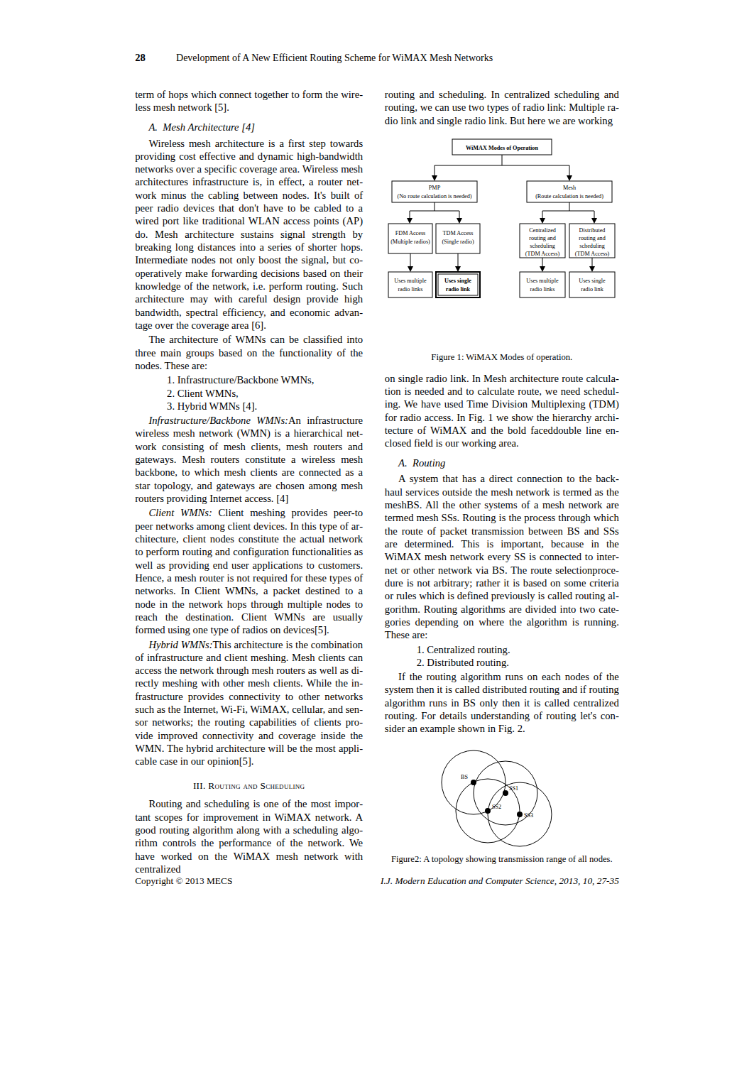28
Development of A New Efficient Routing Scheme for WiMAX Mesh Networks
term of hops which connect together to form the wireless mesh network [5].
A. Mesh Architecture [4]
Wireless mesh architecture is a first step towards providing cost effective and dynamic high-bandwidth networks over a specific coverage area. Wireless mesh architectures infrastructure is, in effect, a router network minus the cabling between nodes. It's built of peer radio devices that don't have to be cabled to a wired port like traditional WLAN access points (AP) do. Mesh architecture sustains signal strength by breaking long distances into a series of shorter hops. Intermediate nodes not only boost the signal, but cooperatively make forwarding decisions based on their knowledge of the network, i.e. perform routing. Such architecture may with careful design provide high bandwidth, spectral efficiency, and economic advantage over the coverage area [6].
The architecture of WMNs can be classified into three main groups based on the functionality of the nodes. These are:
Infrastructure/Backbone WMNs,
Client WMNs,
Hybrid WMNs [4].
Infrastructure/Backbone WMNs: An infrastructure wireless mesh network (WMN) is a hierarchical network consisting of mesh clients, mesh routers and gateways. Mesh routers constitute a wireless mesh backbone, to which mesh clients are connected as a star topology, and gateways are chosen among mesh routers providing Internet access. [4]
Client WMNs: Client meshing provides peer-to peer networks among client devices. In this type of architecture, client nodes constitute the actual network to perform routing and configuration functionalities as well as providing end user applications to customers. Hence, a mesh router is not required for these types of networks. In Client WMNs, a packet destined to a node in the network hops through multiple nodes to reach the destination. Client WMNs are usually formed using one type of radios on devices[5].
Hybrid WMNs: This architecture is the combination of infrastructure and client meshing. Mesh clients can access the network through mesh routers as well as directly meshing with other mesh clients. While the infrastructure provides connectivity to other networks such as the Internet, Wi-Fi, WiMAX, cellular, and sensor networks; the routing capabilities of clients provide improved connectivity and coverage inside the WMN. The hybrid architecture will be the most applicable case in our opinion[5].
III. Routing and Scheduling
Routing and scheduling is one of the most important scopes for improvement in WiMAX network. A good routing algorithm along with a scheduling algorithm controls the performance of the network. We have worked on the WiMAX mesh network with centralized
routing and scheduling. In centralized scheduling and routing, we can use two types of radio link: Multiple radio link and single radio link. But here we are working
WiMAX Modes of Operation PMP (No route calculation is needed) Mesh (Route calculation is needed) FDM Access (Multiple radios) TDM Access (Single radio) Centralized routing and scheduling (TDM Access) Distributed routing and scheduling (TDM Access) Uses multiple radio links Uses single radio link Uses multiple radio links Uses single radio link
Figure 1: WiMAX Modes of operation.
on single radio link. In Mesh architecture route calculation is needed and to calculate route, we need scheduling. We have used Time Division Multiplexing (TDM) for radio access. In Fig. 1 we show the hierarchy architecture of WiMAX and the bold faceddouble line enclosed field is our working area.
A. Routing
A system that has a direct connection to the backhaul services outside the mesh network is termed as the meshBS. All the other systems of a mesh network are termed mesh SSs. Routing is the process through which the route of packet transmission between BS and SSs are determined. This is important, because in the WiMAX mesh network every SS is connected to internet or other network via BS. The route selectionprocedure is not arbitrary; rather it is based on some criteria or rules which is defined previously is called routing algorithm. Routing algorithms are divided into two categories depending on where the algorithm is running. These are:
Centralized routing.
Distributed routing.
If the routing algorithm runs on each nodes of the system then it is called distributed routing and if routing algorithm runs in BS only then it is called centralized routing. For details understanding of routing let's consider an example shown in Fig. 2.
BS SS1 SS2 SS3
Figure2: A topology showing transmission range of all nodes.
Copyright © 2013 MECS
I.J. Modern Education and Computer Science, 2013, 10, 27-35